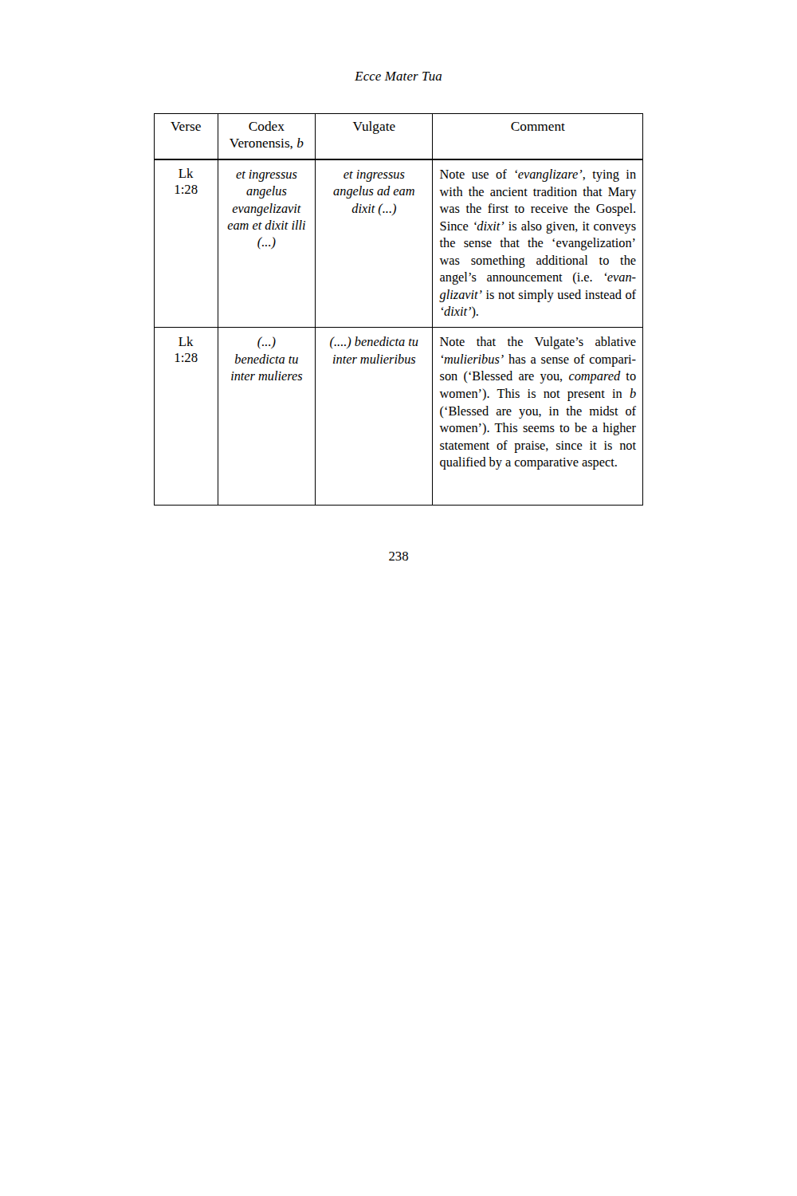Ecce Mater Tua
| Verse | Codex Veronensis, b | Vulgate | Comment |
| --- | --- | --- | --- |
| Lk 1:28 | et ingressus angelus evangelizavit eam et dixit illi (...) | et ingressus angelus ad eam dixit (...) | Note use of ‘evanglizare’ , tying in with the ancient tradition that Mary was the first to receive the Gospel. Since ‘dixit’ is also given, it conveys the sense that the ‘evangelization’ was something additional to the angel’s announcement (i.e. ‘evanglizavit’ is not simply used instead of ‘dixit’ ). |
| Lk 1:28 | (...) benedicta tu inter mulieres | (....) benedicta tu inter mulieribus | Note that the Vulgate’s ablative ‘mulieribus’ has a sense of comparison (‘Blessed are you, compared to women’). This is not present in b (‘Blessed are you, in the midst of women’). This seems to be a higher statement of praise, since it is not qualified by a comparative aspect. |
238